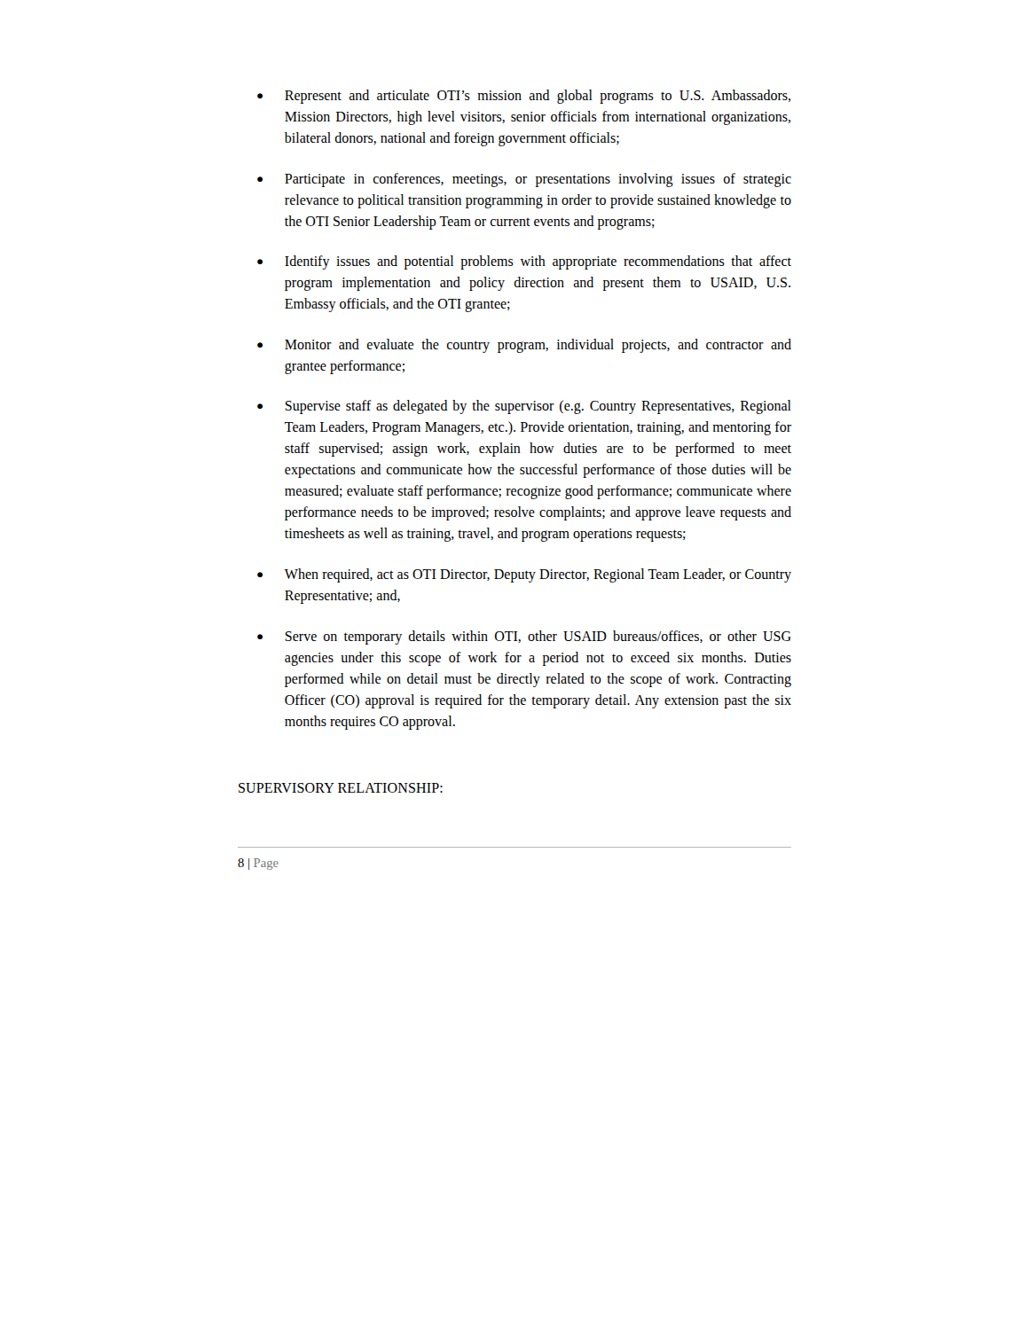Represent and articulate OTI’s mission and global programs to U.S. Ambassadors, Mission Directors, high level visitors, senior officials from international organizations, bilateral donors, national and foreign government officials;
Participate in conferences, meetings, or presentations involving issues of strategic relevance to political transition programming in order to provide sustained knowledge to the OTI Senior Leadership Team or current events and programs;
Identify issues and potential problems with appropriate recommendations that affect program implementation and policy direction and present them to USAID, U.S. Embassy officials, and the OTI grantee;
Monitor and evaluate the country program, individual projects, and contractor and grantee performance;
Supervise staff as delegated by the supervisor (e.g. Country Representatives, Regional Team Leaders, Program Managers, etc.). Provide orientation, training, and mentoring for staff supervised; assign work, explain how duties are to be performed to meet expectations and communicate how the successful performance of those duties will be measured; evaluate staff performance; recognize good performance; communicate where performance needs to be improved; resolve complaints; and approve leave requests and timesheets as well as training, travel, and program operations requests;
When required, act as OTI Director, Deputy Director, Regional Team Leader, or Country Representative; and,
Serve on temporary details within OTI, other USAID bureaus/offices, or other USG agencies under this scope of work for a period not to exceed six months. Duties performed while on detail must be directly related to the scope of work. Contracting Officer (CO) approval is required for the temporary detail. Any extension past the six months requires CO approval.
SUPERVISORY RELATIONSHIP:
8 | Page